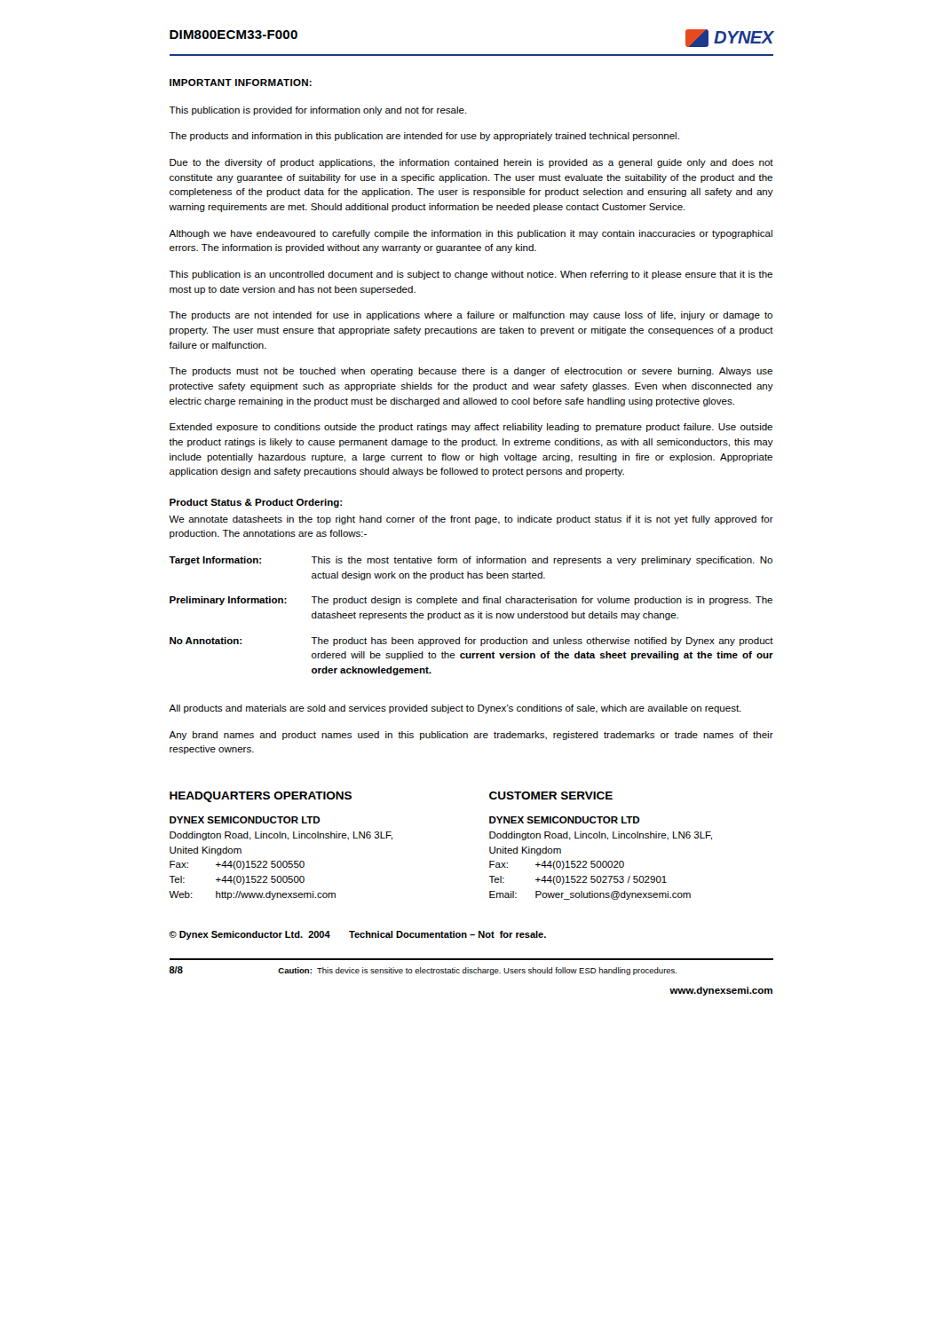DIM800ECM33-F000
DYNEX
IMPORTANT INFORMATION:
This publication is provided for information only and not for resale.
The products and information in this publication are intended for use by appropriately trained technical personnel.
Due to the diversity of product applications, the information contained herein is provided as a general guide only and does not constitute any guarantee of suitability for use in a specific application. The user must evaluate the suitability of the product and the completeness of the product data for the application. The user is responsible for product selection and ensuring all safety and any warning requirements are met. Should additional product information be needed please contact Customer Service.
Although we have endeavoured to carefully compile the information in this publication it may contain inaccuracies or typographical errors. The information is provided without any warranty or guarantee of any kind.
This publication is an uncontrolled document and is subject to change without notice. When referring to it please ensure that it is the most up to date version and has not been superseded.
The products are not intended for use in applications where a failure or malfunction may cause loss of life, injury or damage to property. The user must ensure that appropriate safety precautions are taken to prevent or mitigate the consequences of a product failure or malfunction.
The products must not be touched when operating because there is a danger of electrocution or severe burning. Always use protective safety equipment such as appropriate shields for the product and wear safety glasses. Even when disconnected any electric charge remaining in the product must be discharged and allowed to cool before safe handling using protective gloves.
Extended exposure to conditions outside the product ratings may affect reliability leading to premature product failure. Use outside the product ratings is likely to cause permanent damage to the product. In extreme conditions, as with all semiconductors, this may include potentially hazardous rupture, a large current to flow or high voltage arcing, resulting in fire or explosion. Appropriate application design and safety precautions should always be followed to protect persons and property.
Product Status & Product Ordering:
We annotate datasheets in the top right hand corner of the front page, to indicate product status if it is not yet fully approved for production. The annotations are as follows:-
| Target Information: | This is the most tentative form of information and represents a very preliminary specification. No actual design work on the product has been started. |
| Preliminary Information: | The product design is complete and final characterisation for volume production is in progress. The datasheet represents the product as it is now understood but details may change. |
| No Annotation: | The product has been approved for production and unless otherwise notified by Dynex any product ordered will be supplied to the current version of the data sheet prevailing at the time of our order acknowledgement. |
All products and materials are sold and services provided subject to Dynex’s conditions of sale, which are available on request.
Any brand names and product names used in this publication are trademarks, registered trademarks or trade names of their respective owners.
HEADQUARTERS OPERATIONS
DYNEX SEMICONDUCTOR LTD
Doddington Road, Lincoln, Lincolnshire, LN6 3LF,
United Kingdom
Fax:+44(0)1522 500550
Tel:+44(0)1522 500500
Web: http://www.dynexsemi.com
CUSTOMER SERVICE
DYNEX SEMICONDUCTOR LTD
Doddington Road, Lincoln, Lincolnshire, LN6 3LF,
United Kingdom
Fax:+44(0)1522 500020
Tel:+44(0)1522 502753 / 502901
Email: Power_solutions@dynexsemi.com
© Dynex Semiconductor Ltd. 2004 Technical Documentation – Not for resale.
8/8
Caution: This device is sensitive to electrostatic discharge. Users should follow ESD handling procedures.
www.dynexsemi.com